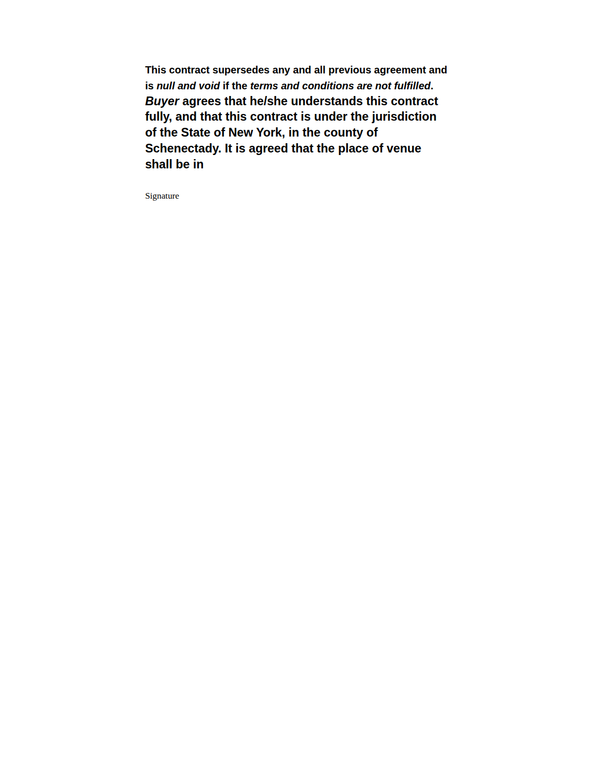This contract supersedes any and all previous agreement and is null and void if the terms and conditions are not fulfilled. Buyer agrees that he/she understands this contract fully, and that this contract is under the jurisdiction of the State of New York, in the county of Schenectady. It is agreed that the place of venue shall be in
Signature